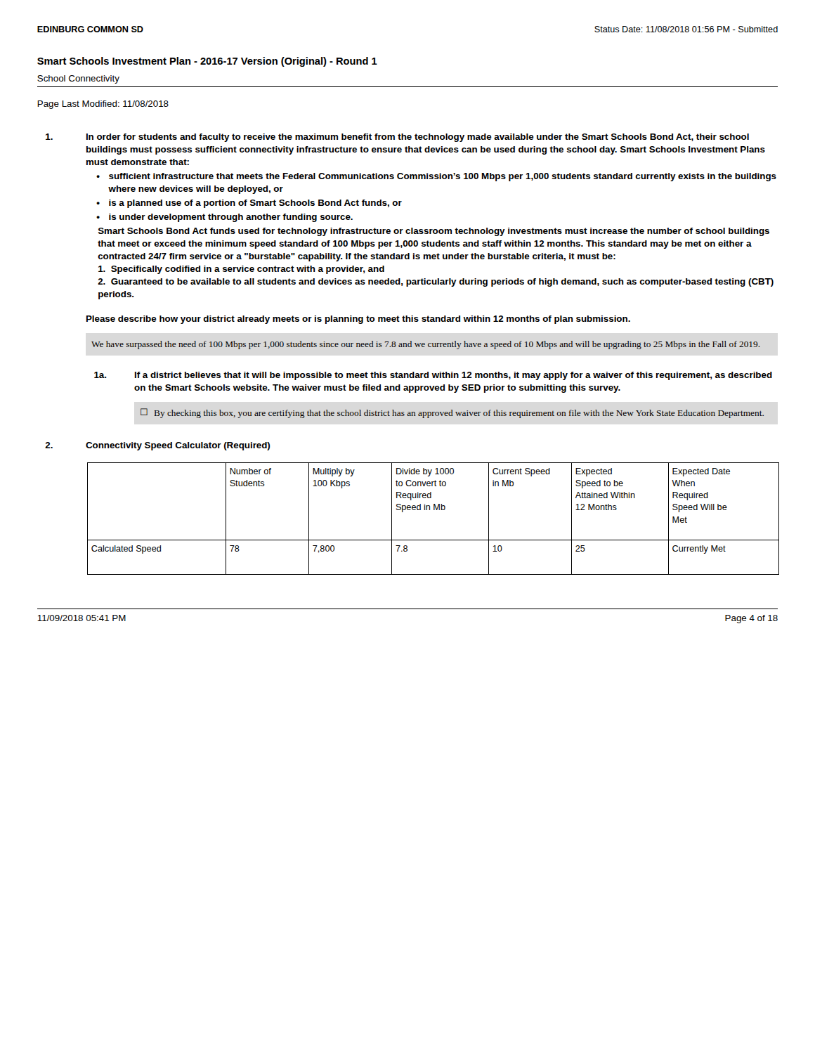EDINBURG COMMON SD
Status Date: 11/08/2018 01:56 PM - Submitted
Smart Schools Investment Plan - 2016-17 Version (Original) - Round 1
School Connectivity
Page Last Modified: 11/08/2018
1.
In order for students and faculty to receive the maximum benefit from the technology made available under the Smart Schools Bond Act, their school buildings must possess sufficient connectivity infrastructure to ensure that devices can be used during the school day. Smart Schools Investment Plans must demonstrate that:
sufficient infrastructure that meets the Federal Communications Commission’s 100 Mbps per 1,000 students standard currently exists in the buildings where new devices will be deployed, or
is a planned use of a portion of Smart Schools Bond Act funds, or
is under development through another funding source.
Smart Schools Bond Act funds used for technology infrastructure or classroom technology investments must increase the number of school buildings that meet or exceed the minimum speed standard of 100 Mbps per 1,000 students and staff within 12 months. This standard may be met on either a contracted 24/7 firm service or a "burstable" capability. If the standard is met under the burstable criteria, it must be:
1. Specifically codified in a service contract with a provider, and
2. Guaranteed to be available to all students and devices as needed, particularly during periods of high demand, such as computer-based testing (CBT) periods.
Please describe how your district already meets or is planning to meet this standard within 12 months of plan submission.
We have surpassed the need of 100 Mbps per 1,000 students since our need is 7.8 and we currently have a speed of 10 Mbps and will be upgrading to 25 Mbps in the Fall of 2019.
1a.
If a district believes that it will be impossible to meet this standard within 12 months, it may apply for a waiver of this requirement, as described on the Smart Schools website. The waiver must be filed and approved by SED prior to submitting this survey.
☐
By checking this box, you are certifying that the school district has an approved waiver of this requirement on file with the New York State Education Department.
2.
Connectivity Speed Calculator (Required)
| | Number of Students | Multiply by 100 Kbps | Divide by 1000 to Convert to Required Speed in Mb | Current Speed in Mb | Expected Speed to be Attained Within 12 Months | Expected Date When Required Speed Will be Met |
| --- | --- | --- | --- | --- | --- | --- |
| Calculated Speed | 78 | 7,800 | 7.8 | 10 | 25 | Currently Met |
11/09/2018 05:41 PM
Page 4 of 18